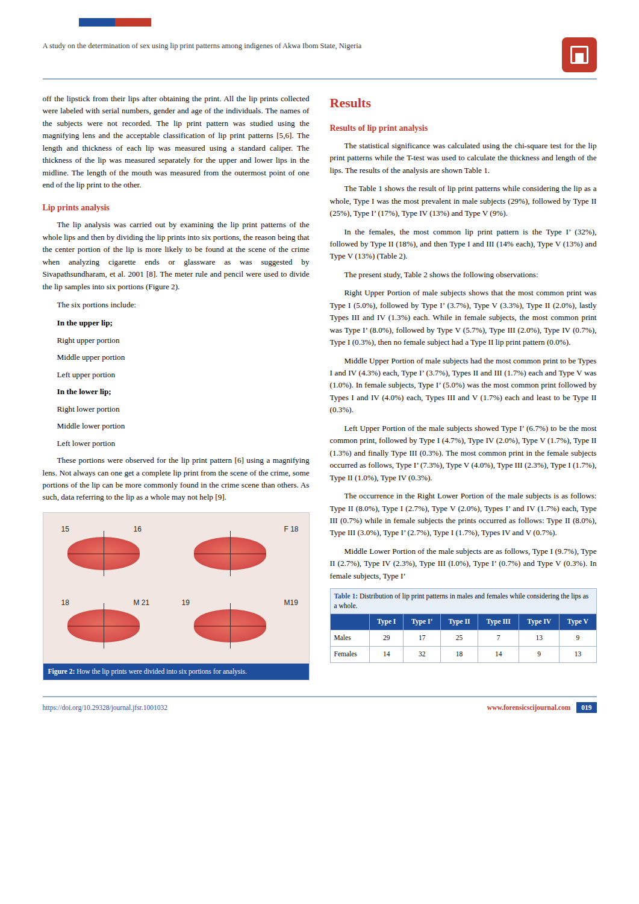A study on the determination of sex using lip print patterns among indigenes of Akwa Ibom State, Nigeria
off the lipstick from their lips after obtaining the print. All the lip prints collected were labeled with serial numbers, gender and age of the individuals. The names of the subjects were not recorded. The lip print pattern was studied using the magnifying lens and the acceptable classification of lip print patterns [5,6]. The length and thickness of each lip was measured using a standard caliper. The thickness of the lip was measured separately for the upper and lower lips in the midline. The length of the mouth was measured from the outermost point of one end of the lip print to the other.
Lip prints analysis
The lip analysis was carried out by examining the lip print patterns of the whole lips and then by dividing the lip prints into six portions, the reason being that the center portion of the lip is more likely to be found at the scene of the crime when analyzing cigarette ends or glassware as was suggested by Sivapathsundharam, et al. 2001 [8]. The meter rule and pencil were used to divide the lip samples into six portions (Figure 2).
The six portions include:
In the upper lip;
Right upper portion
Middle upper portion
Left upper portion
In the lower lip;
Right lower portion
Middle lower portion
Left lower portion
These portions were observed for the lip print pattern [6] using a magnifying lens. Not always can one get a complete lip print from the scene of the crime, some portions of the lip can be more commonly found in the crime scene than others. As such, data referring to the lip as a whole may not help [9].
15
16
F 18
18
M 21
19
M19
Figure 2: How the lip prints were divided into six portions for analysis.
Results
Results of lip print analysis
The statistical significance was calculated using the chi-square test for the lip print patterns while the T-test was used to calculate the thickness and length of the lips. The results of the analysis are shown Table 1.
The Table 1 shows the result of lip print patterns while considering the lip as a whole, Type I was the most prevalent in male subjects (29%), followed by Type II (25%), Type I’ (17%), Type IV (13%) and Type V (9%).
In the females, the most common lip print pattern is the Type I’ (32%), followed by Type II (18%), and then Type I and III (14% each), Type V (13%) and Type V (13%) (Table 2).
The present study, Table 2 shows the following observations:
Right Upper Portion of male subjects shows that the most common print was Type I (5.0%), followed by Type I’ (3.7%), Type V (3.3%), Type II (2.0%), lastly Types III and IV (1.3%) each. While in female subjects, the most common print was Type I’ (8.0%), followed by Type V (5.7%), Type III (2.0%), Type IV (0.7%), Type I (0.3%), then no female subject had a Type II lip print pattern (0.0%).
Middle Upper Portion of male subjects had the most common print to be Types I and IV (4.3%) each, Type I’ (3.7%), Types II and III (1.7%) each and Type V was (1.0%). In female subjects, Type I’ (5.0%) was the most common print followed by Types I and IV (4.0%) each, Types III and V (1.7%) each and least to be Type II (0.3%).
Left Upper Portion of the male subjects showed Type I’ (6.7%) to be the most common print, followed by Type I (4.7%), Type IV (2.0%), Type V (1.7%), Type II (1.3%) and finally Type III (0.3%). The most common print in the female subjects occurred as follows, Type I’ (7.3%), Type V (4.0%), Type III (2.3%), Type I (1.7%), Type II (1.0%), Type IV (0.3%).
The occurrence in the Right Lower Portion of the male subjects is as follows: Type II (8.0%), Type I (2.7%), Type V (2.0%), Types I’ and IV (1.7%) each, Type III (0.7%) while in female subjects the prints occurred as follows: Type II (8.0%), Type III (3.0%), Type I’ (2.7%), Type I (1.7%), Types IV and V (0.7%).
Middle Lower Portion of the male subjects are as follows, Type I (9.7%), Type II (2.7%), Type IV (2.3%), Type III (I.0%), Type I’ (0.7%) and Type V (0.3%). In female subjects, Type I’
Table 1: Distribution of lip print patterns in males and females while considering the lips as a whole.
| | Type I | Type I’ | Type II | Type III | Type IV | Type V |
| --- | --- | --- | --- | --- | --- | --- |
| Males | 29 | 17 | 25 | 7 | 13 | 9 |
| Females | 14 | 32 | 18 | 14 | 9 | 13 |
https://doi.org/10.29328/journal.jfsr.1001032
www.forensicscijournal.com 019